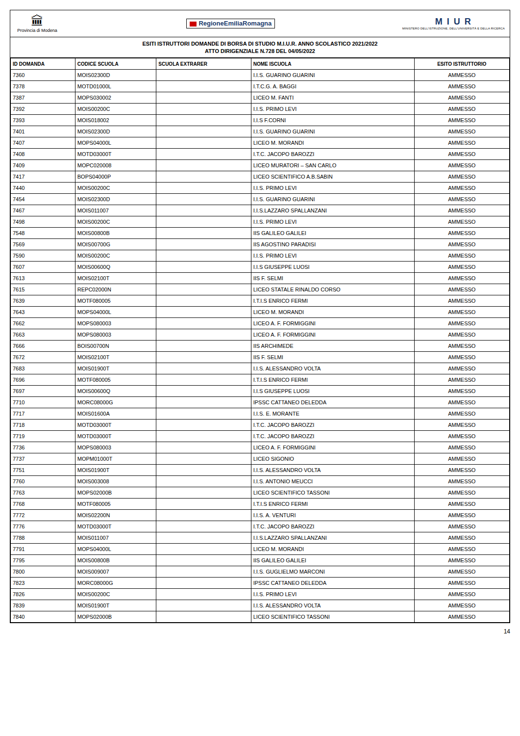🏛
Provincia di Modena
RegioneEmiliaRomagna
M I U R
MINISTERO DELL'ISTRUZIONE, DELL'UNIVERSITÀ E DELLA RICERCA
ESITI ISTRUTTORI DOMANDE DI BORSA DI STUDIO M.I.U.R. ANNO SCOLASTICO 2021/2022
ATTO DIRIGENZIALE N.728 DEL 04/05/2022
| ID DOMANDA | CODICE SCUOLA | SCUOLA EXTRARER | NOME ISCUOLA | ESITO ISTRUTTORIO |
| --- | --- | --- | --- | --- |
| 7360 | MOIS02300D | | I.I.S. GUARINO GUARINI | AMMESSO |
| 7378 | MOTD01000L | | I.T.C.G. A. BAGGI | AMMESSO |
| 7387 | MOPS030002 | | LICEO M. FANTI | AMMESSO |
| 7392 | MOIS00200C | | I.I.S. PRIMO LEVI | AMMESSO |
| 7393 | MOIS018002 | | I.I.S F.CORNI | AMMESSO |
| 7401 | MOIS02300D | | I.I.S. GUARINO GUARINI | AMMESSO |
| 7407 | MOPS04000L | | LICEO M. MORANDI | AMMESSO |
| 7408 | MOTD03000T | | I.T.C. JACOPO BAROZZI | AMMESSO |
| 7409 | MOPC020008 | | LICEO MURATORI – SAN CARLO | AMMESSO |
| 7417 | BOPS04000P | | LICEO SCIENTIFICO A.B.SABIN | AMMESSO |
| 7440 | MOIS00200C | | I.I.S. PRIMO LEVI | AMMESSO |
| 7454 | MOIS02300D | | I.I.S. GUARINO GUARINI | AMMESSO |
| 7467 | MOIS011007 | | I.I.S.LAZZARO SPALLANZANI | AMMESSO |
| 7498 | MOIS00200C | | I.I.S. PRIMO LEVI | AMMESSO |
| 7548 | MOIS00800B | | IIS GALILEO GALILEI | AMMESSO |
| 7569 | MOIS00700G | | IIS AGOSTINO PARADISI | AMMESSO |
| 7590 | MOIS00200C | | I.I.S. PRIMO LEVI | AMMESSO |
| 7607 | MOIS00600Q | | I.I.S GIUSEPPE LUOSI | AMMESSO |
| 7613 | MOIS02100T | | IIS F. SELMI | AMMESSO |
| 7615 | REPC02000N | | LICEO STATALE RINALDO CORSO | AMMESSO |
| 7639 | MOTF080005 | | I.T.I.S ENRICO FERMI | AMMESSO |
| 7643 | MOPS04000L | | LICEO M. MORANDI | AMMESSO |
| 7662 | MOPS080003 | | LICEO A. F. FORMIGGINI | AMMESSO |
| 7663 | MOPS080003 | | LICEO A. F. FORMIGGINI | AMMESSO |
| 7666 | BOIS00700N | | IIS ARCHIMEDE | AMMESSO |
| 7672 | MOIS02100T | | IIS F. SELMI | AMMESSO |
| 7683 | MOIS01900T | | I.I.S. ALESSANDRO VOLTA | AMMESSO |
| 7696 | MOTF080005 | | I.T.I.S ENRICO FERMI | AMMESSO |
| 7697 | MOIS00600Q | | I.I.S GIUSEPPE LUOSI | AMMESSO |
| 7710 | MORC08000G | | IPSSC CATTANEO DELEDDA | AMMESSO |
| 7717 | MOIS01600A | | I.I.S. E. MORANTE | AMMESSO |
| 7718 | MOTD03000T | | I.T.C. JACOPO BAROZZI | AMMESSO |
| 7719 | MOTD03000T | | I.T.C. JACOPO BAROZZI | AMMESSO |
| 7736 | MOPS080003 | | LICEO A. F. FORMIGGINI | AMMESSO |
| 7737 | MOPM01000T | | LICEO SIGONIO | AMMESSO |
| 7751 | MOIS01900T | | I.I.S. ALESSANDRO VOLTA | AMMESSO |
| 7760 | MOIS003008 | | I.I.S. ANTONIO MEUCCI | AMMESSO |
| 7763 | MOPS02000B | | LICEO SCIENTIFICO TASSONI | AMMESSO |
| 7768 | MOTF080005 | | I.T.I.S ENRICO FERMI | AMMESSO |
| 7772 | MOIS02200N | | I.I.S. A. VENTURI | AMMESSO |
| 7776 | MOTD03000T | | I.T.C. JACOPO BAROZZI | AMMESSO |
| 7788 | MOIS011007 | | I.I.S.LAZZARO SPALLANZANI | AMMESSO |
| 7791 | MOPS04000L | | LICEO M. MORANDI | AMMESSO |
| 7795 | MOIS00800B | | IIS GALILEO GALILEI | AMMESSO |
| 7800 | MOIS009007 | | I.I.S. GUGLIELMO MARCONI | AMMESSO |
| 7823 | MORC08000G | | IPSSC CATTANEO DELEDDA | AMMESSO |
| 7826 | MOIS00200C | | I.I.S. PRIMO LEVI | AMMESSO |
| 7839 | MOIS01900T | | I.I.S. ALESSANDRO VOLTA | AMMESSO |
| 7840 | MOPS02000B | | LICEO SCIENTIFICO TASSONI | AMMESSO |
14